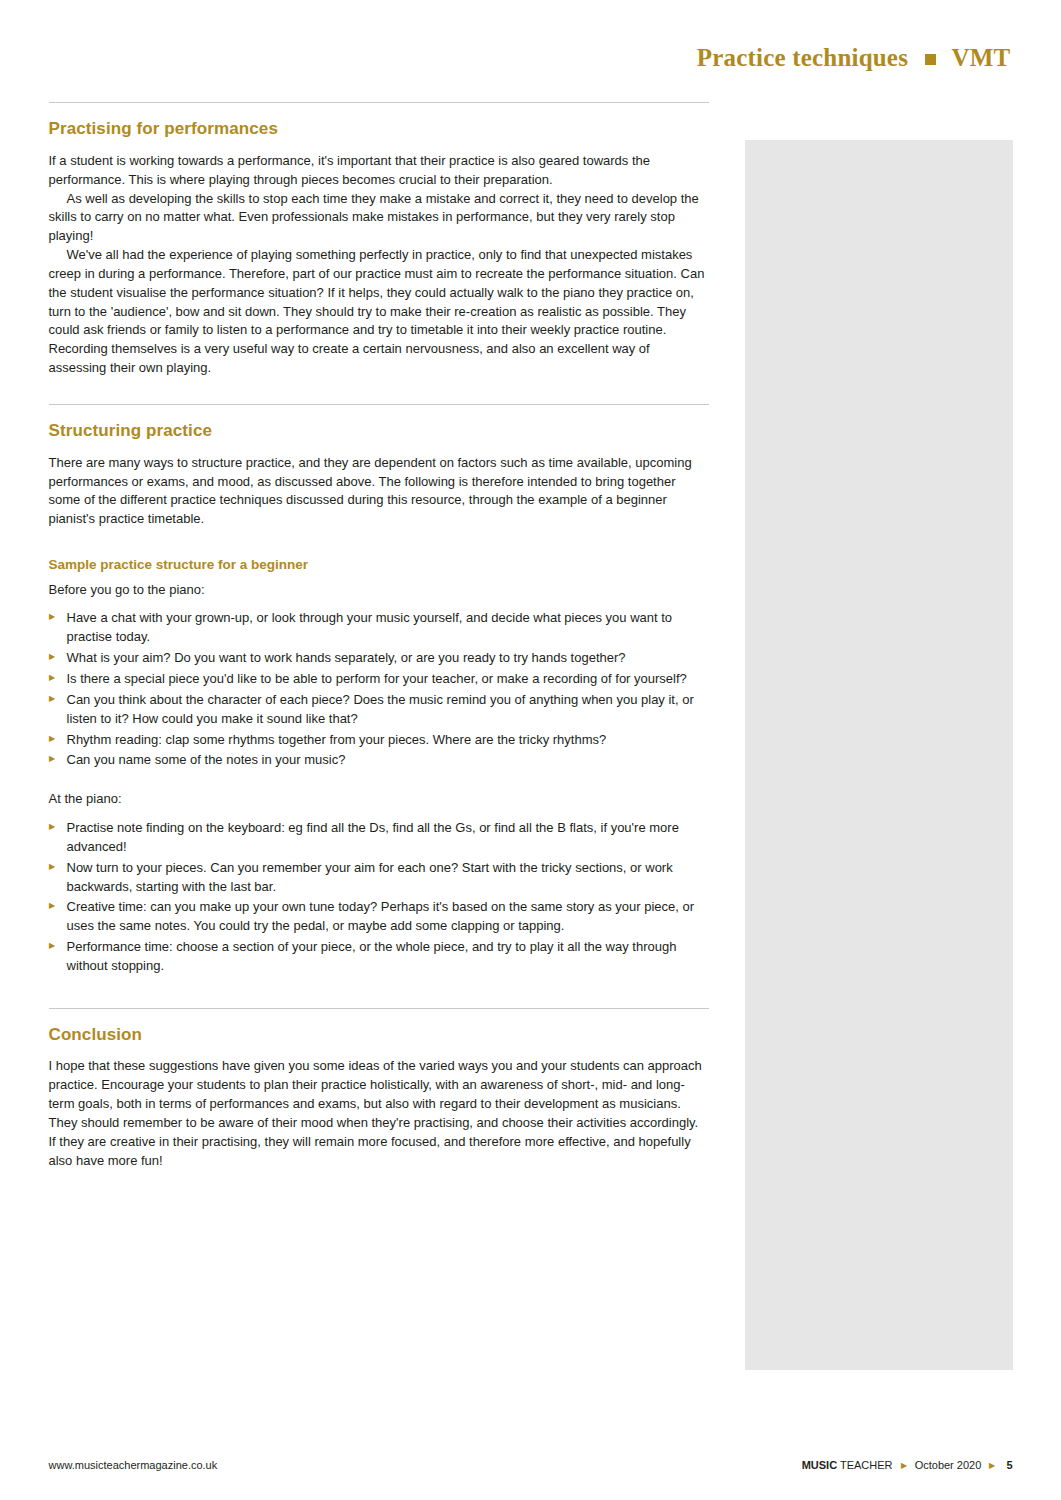Practice techniques VMT
Practising for performances
If a student is working towards a performance, it's important that their practice is also geared towards the performance. This is where playing through pieces becomes crucial to their preparation.
As well as developing the skills to stop each time they make a mistake and correct it, they need to develop the skills to carry on no matter what. Even professionals make mistakes in performance, but they very rarely stop playing!
We've all had the experience of playing something perfectly in practice, only to find that unexpected mistakes creep in during a performance. Therefore, part of our practice must aim to recreate the performance situation. Can the student visualise the performance situation? If it helps, they could actually walk to the piano they practice on, turn to the 'audience', bow and sit down. They should try to make their re-creation as realistic as possible. They could ask friends or family to listen to a performance and try to timetable it into their weekly practice routine. Recording themselves is a very useful way to create a certain nervousness, and also an excellent way of assessing their own playing.
Structuring practice
There are many ways to structure practice, and they are dependent on factors such as time available, upcoming performances or exams, and mood, as discussed above. The following is therefore intended to bring together some of the different practice techniques discussed during this resource, through the example of a beginner pianist's practice timetable.
Sample practice structure for a beginner
Before you go to the piano:
Have a chat with your grown-up, or look through your music yourself, and decide what pieces you want to practise today.
What is your aim? Do you want to work hands separately, or are you ready to try hands together?
Is there a special piece you'd like to be able to perform for your teacher, or make a recording of for yourself?
Can you think about the character of each piece? Does the music remind you of anything when you play it, or listen to it? How could you make it sound like that?
Rhythm reading: clap some rhythms together from your pieces. Where are the tricky rhythms?
Can you name some of the notes in your music?
At the piano:
Practise note finding on the keyboard: eg find all the Ds, find all the Gs, or find all the B flats, if you're more advanced!
Now turn to your pieces. Can you remember your aim for each one? Start with the tricky sections, or work backwards, starting with the last bar.
Creative time: can you make up your own tune today? Perhaps it's based on the same story as your piece, or uses the same notes. You could try the pedal, or maybe add some clapping or tapping.
Performance time: choose a section of your piece, or the whole piece, and try to play it all the way through without stopping.
Conclusion
I hope that these suggestions have given you some ideas of the varied ways you and your students can approach practice. Encourage your students to plan their practice holistically, with an awareness of short-, mid- and long-term goals, both in terms of performances and exams, but also with regard to their development as musicians. They should remember to be aware of their mood when they're practising, and choose their activities accordingly. If they are creative in their practising, they will remain more focused, and therefore more effective, and hopefully also have more fun!
www.musicteachermagazine.co.uk
MUSIC TEACHER ▶ October 2020 ▶5